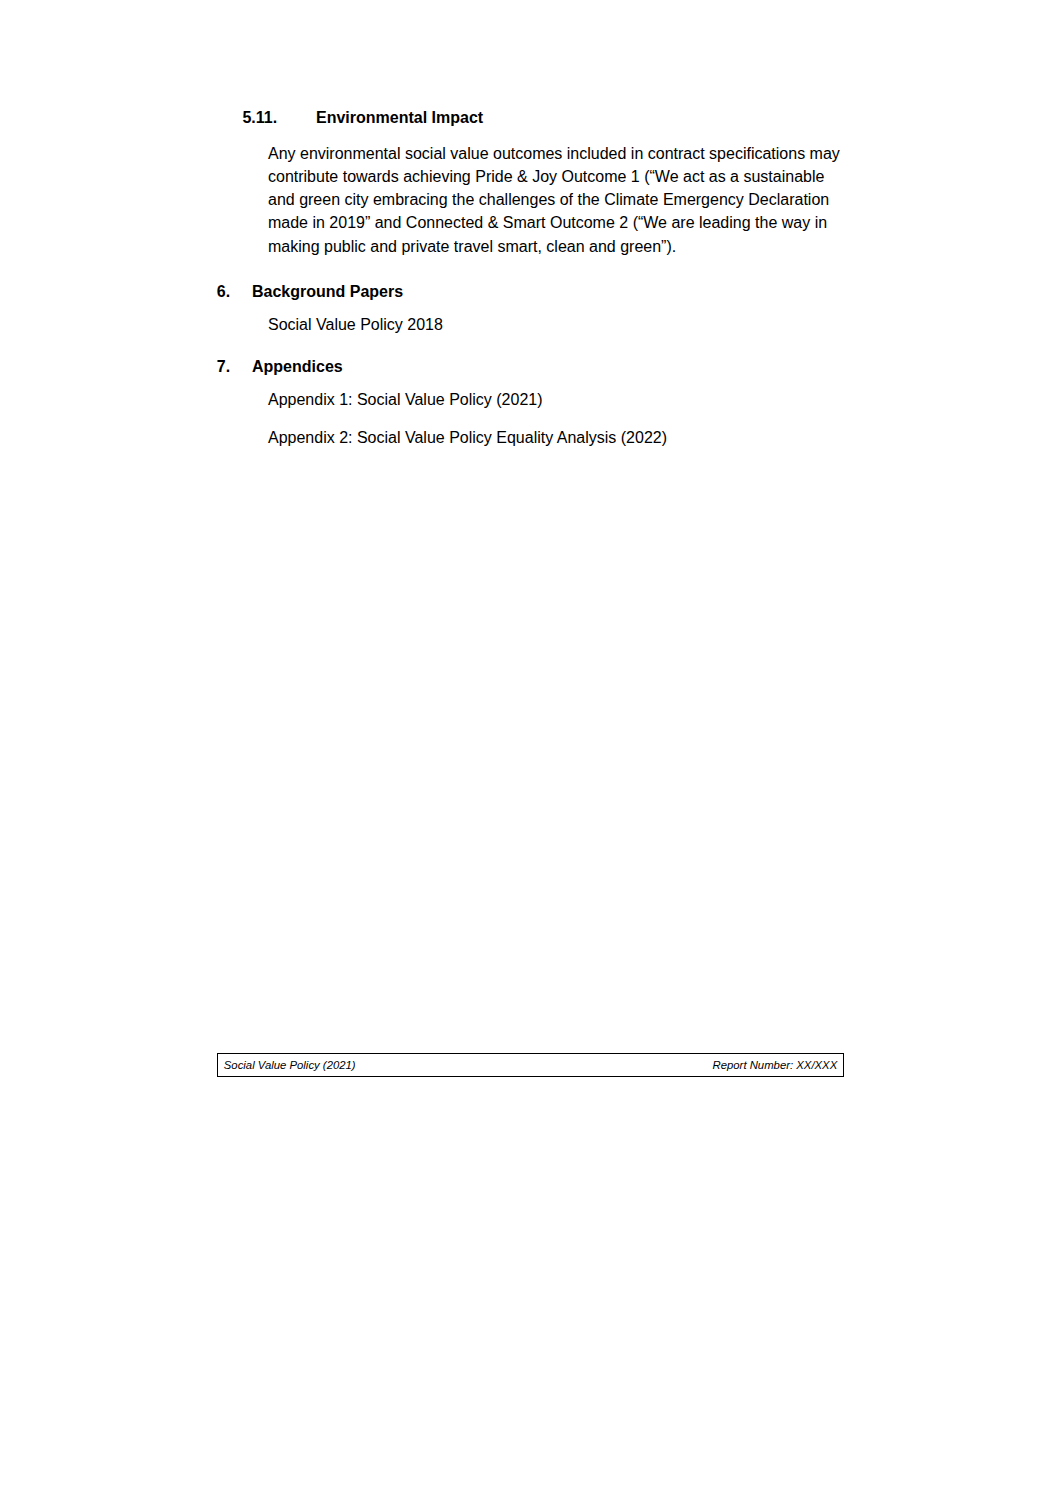5.11. Environmental Impact
Any environmental social value outcomes included in contract specifications may contribute towards achieving Pride & Joy Outcome 1 (“We act as a sustainable and green city embracing the challenges of the Climate Emergency Declaration made in 2019” and Connected & Smart Outcome 2 (“We are leading the way in making public and private travel smart, clean and green”).
6. Background Papers
Social Value Policy 2018
7. Appendices
Appendix 1: Social Value Policy (2021)
Appendix 2: Social Value Policy Equality Analysis (2022)
Social Value Policy (2021) Report Number: XX/XXX